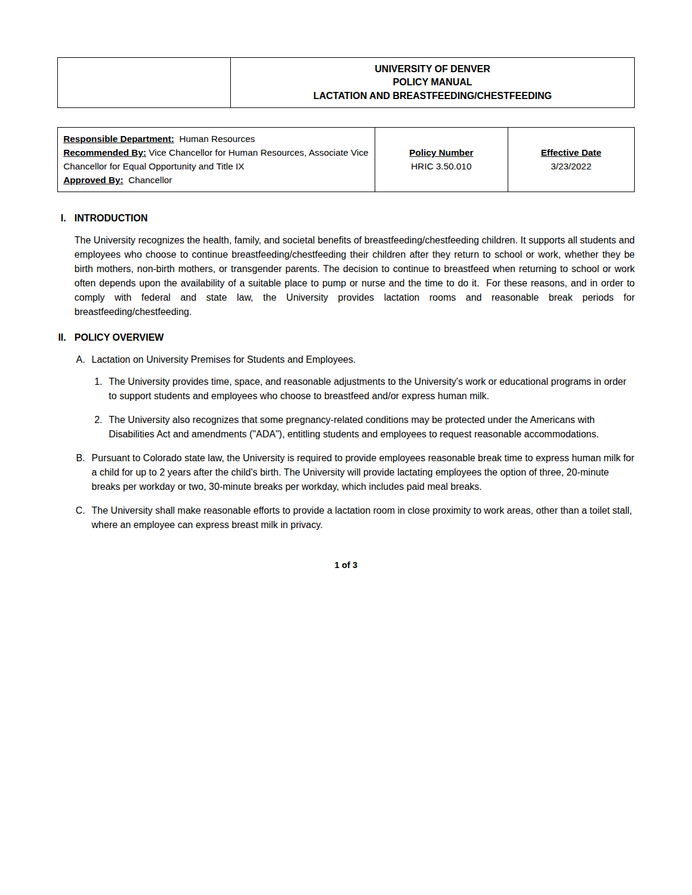| | UNIVERSITY OF DENVER POLICY MANUAL LACTATION AND BREASTFEEDING/CHESTFEEDING |
| Responsible Department: Human Resources Recommended By: Vice Chancellor for Human Resources, Associate Vice Chancellor for Equal Opportunity and Title IX Approved By: Chancellor | Policy Number HRIC 3.50.010 | Effective Date 3/23/2022 |
INTRODUCTION
The University recognizes the health, family, and societal benefits of breastfeeding/chestfeeding children. It supports all students and employees who choose to continue breastfeeding/chestfeeding their children after they return to school or work, whether they be birth mothers, non-birth mothers, or transgender parents. The decision to continue to breastfeed when returning to school or work often depends upon the availability of a suitable place to pump or nurse and the time to do it. For these reasons, and in order to comply with federal and state law, the University provides lactation rooms and reasonable break periods for breastfeeding/chestfeeding.
POLICY OVERVIEW
Lactation on University Premises for Students and Employees.
The University provides time, space, and reasonable adjustments to the University's work or educational programs in order to support students and employees who choose to breastfeed and/or express human milk.
The University also recognizes that some pregnancy-related conditions may be protected under the Americans with Disabilities Act and amendments ("ADA"), entitling students and employees to request reasonable accommodations.
Pursuant to Colorado state law, the University is required to provide employees reasonable break time to express human milk for a child for up to 2 years after the child's birth. The University will provide lactating employees the option of three, 20-minute breaks per workday or two, 30-minute breaks per workday, which includes paid meal breaks.
The University shall make reasonable efforts to provide a lactation room in close proximity to work areas, other than a toilet stall, where an employee can express breast milk in privacy.
1 of 3